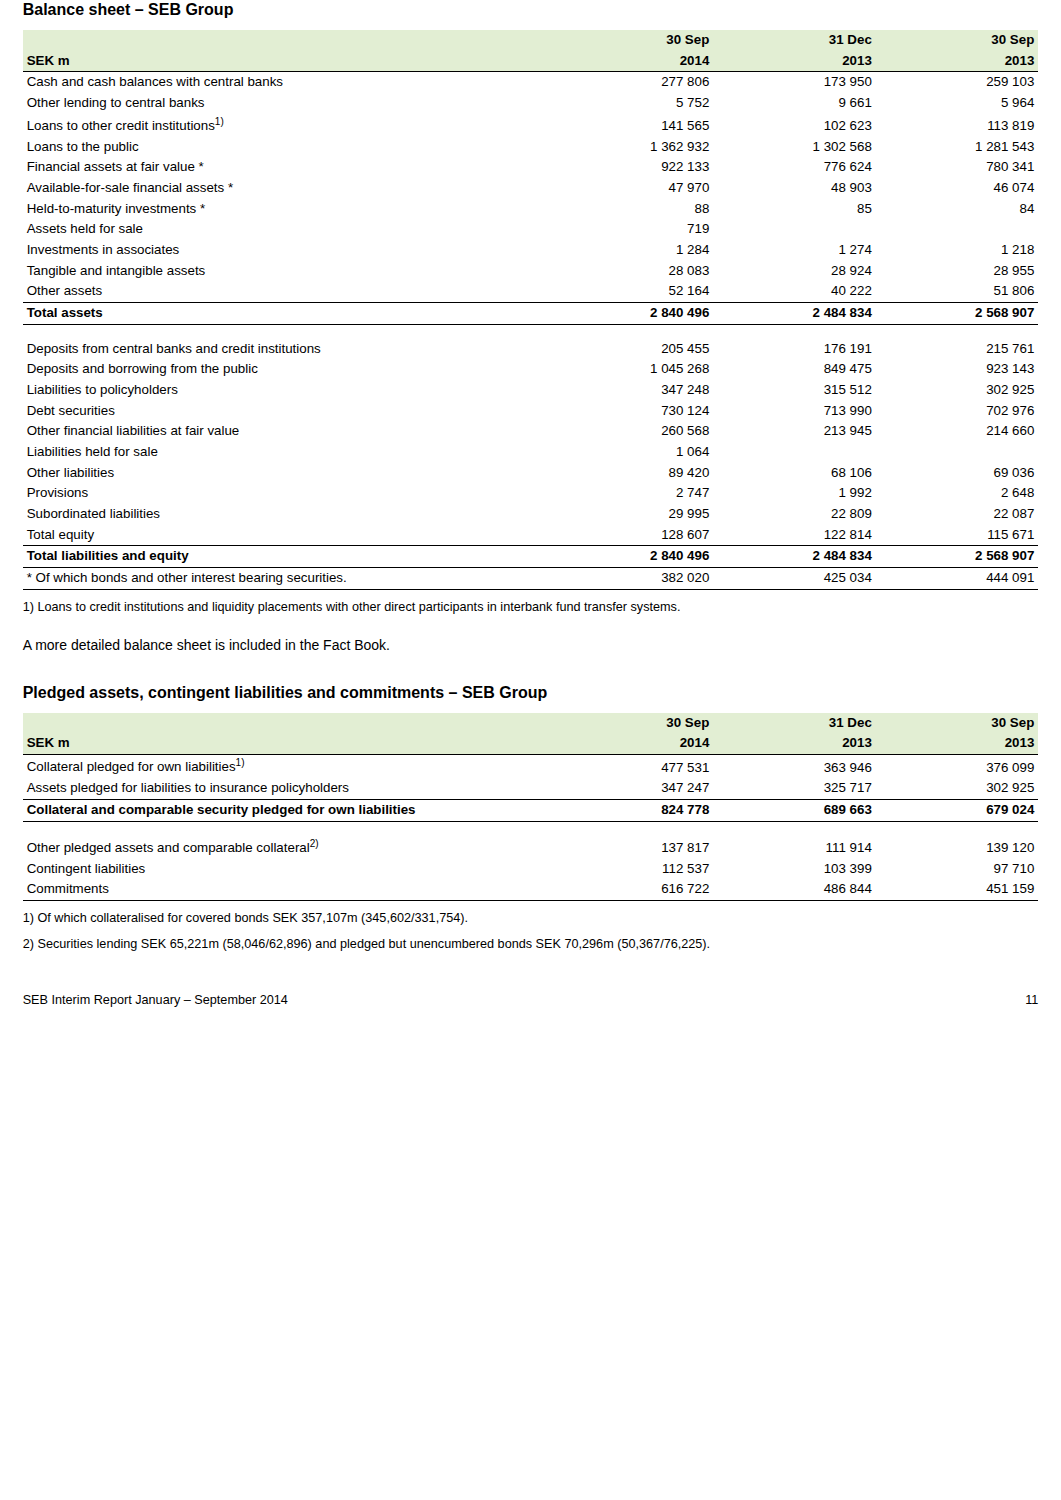Balance sheet – SEB Group
| | 30 Sep | 31 Dec | 30 Sep |
| --- | --- | --- | --- |
| SEK m | 2014 | 2013 | 2013 |
| Cash and cash balances with central banks | 277 806 | 173 950 | 259 103 |
| Other lending to central banks | 5 752 | 9 661 | 5 964 |
| Loans to other credit institutions 1) | 141 565 | 102 623 | 113 819 |
| Loans to the public | 1 362 932 | 1 302 568 | 1 281 543 |
| Financial assets at fair value * | 922 133 | 776 624 | 780 341 |
| Available-for-sale financial assets * | 47 970 | 48 903 | 46 074 |
| Held-to-maturity investments * | 88 | 85 | 84 |
| Assets held for sale | 719 | | |
| Investments in associates | 1 284 | 1 274 | 1 218 |
| Tangible and intangible assets | 28 083 | 28 924 | 28 955 |
| Other assets | 52 164 | 40 222 | 51 806 |
| Total assets | 2 840 496 | 2 484 834 | 2 568 907 |
| Deposits from central banks and credit institutions | 205 455 | 176 191 | 215 761 |
| Deposits and borrowing from the public | 1 045 268 | 849 475 | 923 143 |
| Liabilities to policyholders | 347 248 | 315 512 | 302 925 |
| Debt securities | 730 124 | 713 990 | 702 976 |
| Other financial liabilities at fair value | 260 568 | 213 945 | 214 660 |
| Liabilities held for sale | 1 064 | | |
| Other liabilities | 89 420 | 68 106 | 69 036 |
| Provisions | 2 747 | 1 992 | 2 648 |
| Subordinated liabilities | 29 995 | 22 809 | 22 087 |
| Total equity | 128 607 | 122 814 | 115 671 |
| Total liabilities and equity | 2 840 496 | 2 484 834 | 2 568 907 |
| * Of which bonds and other interest bearing securities. | 382 020 | 425 034 | 444 091 |
1) Loans to credit institutions and liquidity placements with other direct participants in interbank fund transfer systems.
A more detailed balance sheet is included in the Fact Book.
Pledged assets, contingent liabilities and commitments – SEB Group
| | 30 Sep | 31 Dec | 30 Sep |
| --- | --- | --- | --- |
| SEK m | 2014 | 2013 | 2013 |
| Collateral pledged for own liabilities 1) | 477 531 | 363 946 | 376 099 |
| Assets pledged for liabilities to insurance policyholders | 347 247 | 325 717 | 302 925 |
| Collateral and comparable security pledged for own liabilities | 824 778 | 689 663 | 679 024 |
| Other pledged assets and comparable collateral 2) | 137 817 | 111 914 | 139 120 |
| Contingent liabilities | 112 537 | 103 399 | 97 710 |
| Commitments | 616 722 | 486 844 | 451 159 |
1) Of which collateralised for covered bonds SEK 357,107m (345,602/331,754).
2) Securities lending SEK 65,221m (58,046/62,896) and pledged but unencumbered bonds SEK 70,296m (50,367/76,225).
SEB Interim Report January – September 2014 11